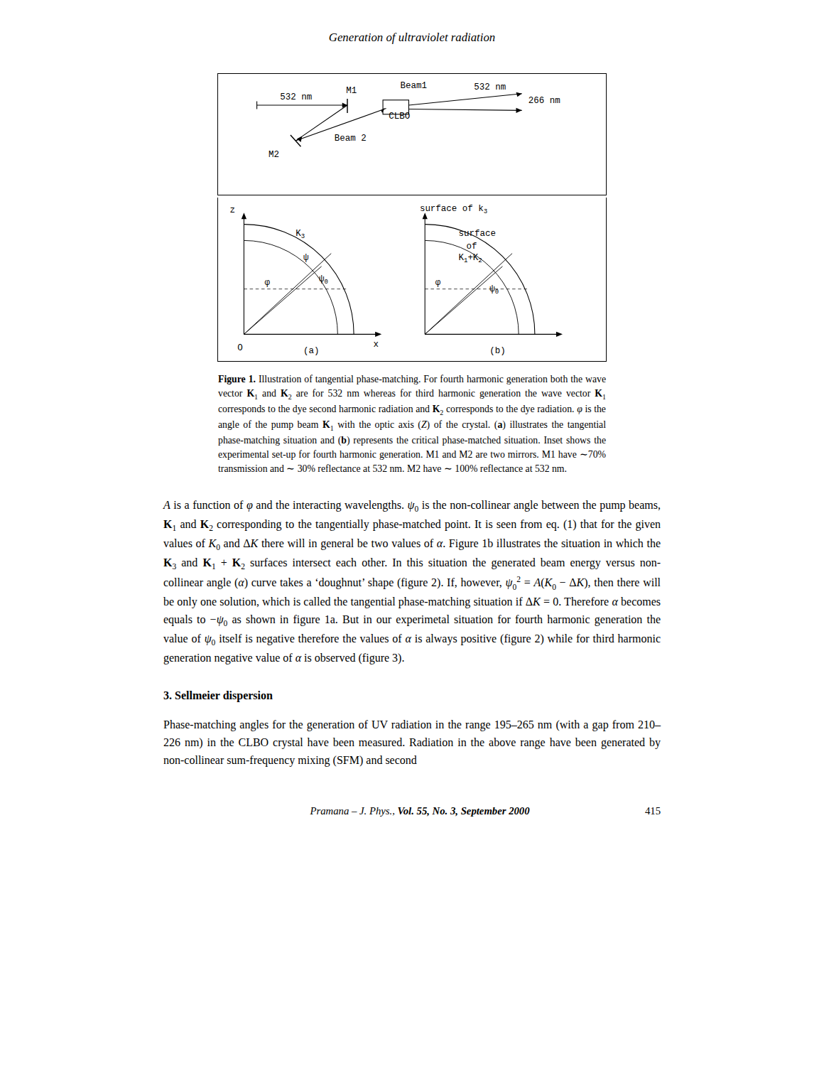Generation of ultraviolet radiation
532 nm M1 Beam1 532 nm 266 nm CLBO Beam 2 M2
z surface of k3 K3 ψ φ ψ0 surface of K1+K2 φ ψ0 O (a) x (b)
Figure 1. Illustration of tangential phase-matching. For fourth harmonic generation both the wave vector K1 and K2 are for 532 nm whereas for third harmonic generation the wave vector K1 corresponds to the dye second harmonic radiation and K2 corresponds to the dye radiation. φ is the angle of the pump beam K1 with the optic axis (Z) of the crystal. (a) illustrates the tangential phase-matching situation and (b) represents the critical phase-matched situation. Inset shows the experimental set-up for fourth harmonic generation. M1 and M2 are two mirrors. M1 have ∼70% transmission and ∼ 30% reflectance at 532 nm. M2 have ∼ 100% reflectance at 532 nm.
A is a function of φ and the interacting wavelengths. ψ0 is the non-collinear angle between the pump beams, K1 and K2 corresponding to the tangentially phase-matched point. It is seen from eq. (1) that for the given values of K0 and ΔK there will in general be two values of α. Figure 1b illustrates the situation in which the K3 and K1 + K2 surfaces intersect each other. In this situation the generated beam energy versus non-collinear angle (α) curve takes a ‘doughnut’ shape (figure 2). If, however, ψ02 = A(K0 − ΔK), then there will be only one solution, which is called the tangential phase-matching situation if ΔK = 0. Therefore α becomes equals to −ψ0 as shown in figure 1a. But in our experimetal situation for fourth harmonic generation the value of ψ0 itself is negative therefore the values of α is always positive (figure 2) while for third harmonic generation negative value of α is observed (figure 3).
3. Sellmeier dispersion
Phase-matching angles for the generation of UV radiation in the range 195–265 nm (with a gap from 210–226 nm) in the CLBO crystal have been measured. Radiation in the above range have been generated by non-collinear sum-frequency mixing (SFM) and second
Pramana – J. Phys., Vol. 55, No. 3, September 2000 415